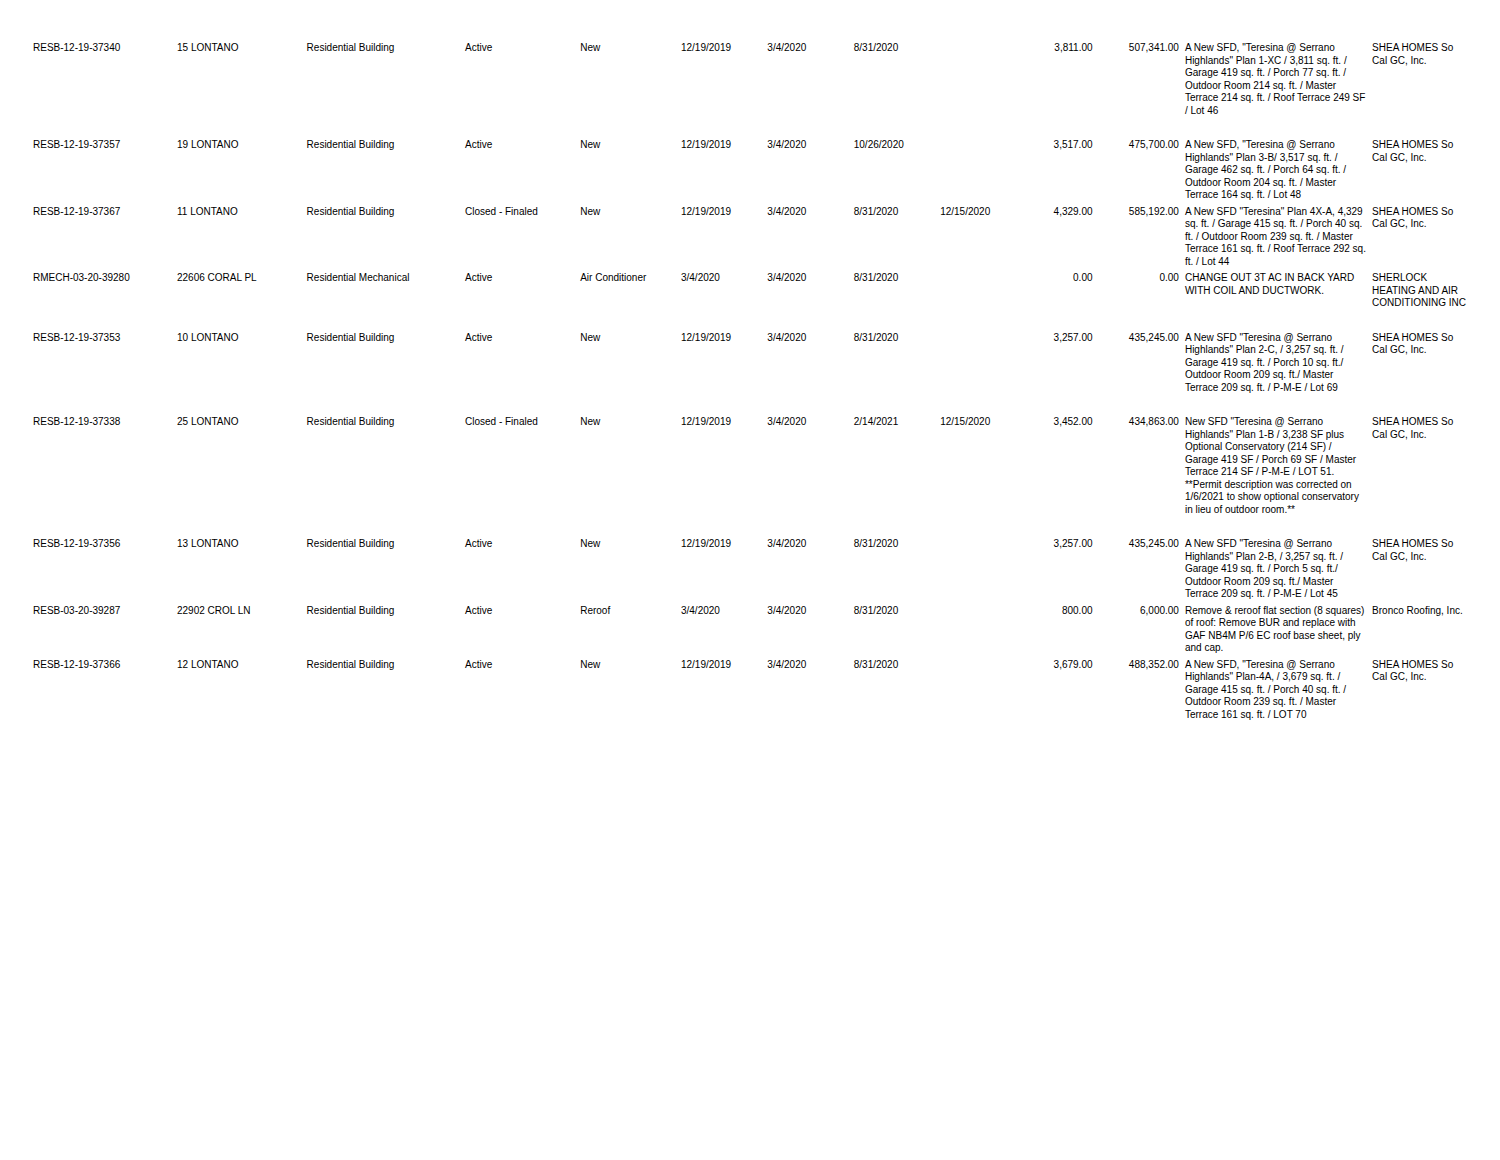| RESB-12-19-37340 | 15 LONTANO | Residential Building | Active | New | 12/19/2019 | 3/4/2020 | 8/31/2020 | | 3,811.00 | 507,341.00 | A New SFD, "Teresina @ Serrano Highlands" Plan 1-XC / 3,811 sq. ft. / Garage 419 sq. ft. / Porch 77 sq. ft. / Outdoor Room 214 sq. ft. / Master Terrace 214 sq. ft. / Roof Terrace 249 SF / Lot 46 | SHEA HOMES So Cal GC, Inc. |
| RESB-12-19-37357 | 19 LONTANO | Residential Building | Active | New | 12/19/2019 | 3/4/2020 | 10/26/2020 | | 3,517.00 | 475,700.00 | A New SFD, "Teresina @ Serrano Highlands" Plan 3-B/ 3,517 sq. ft. / Garage 462 sq. ft. / Porch 64 sq. ft. / Outdoor Room 204 sq. ft. / Master Terrace 164 sq. ft. / Lot 48 | SHEA HOMES So Cal GC, Inc. |
| RESB-12-19-37367 | 11 LONTANO | Residential Building | Closed - Finaled | New | 12/19/2019 | 3/4/2020 | 8/31/2020 | 12/15/2020 | 4,329.00 | 585,192.00 | A New SFD "Teresina" Plan 4X-A, 4,329 sq. ft. / Garage 415 sq. ft. / Porch 40 sq. ft. / Outdoor Room 239 sq. ft. / Master Terrace 161 sq. ft. / Roof Terrace 292 sq. ft. / Lot 44 | SHEA HOMES So Cal GC, Inc. |
| RMECH-03-20-39280 | 22606 CORAL PL | Residential Mechanical | Active | Air Conditioner | 3/4/2020 | 3/4/2020 | 8/31/2020 | | 0.00 | 0.00 | CHANGE OUT 3T AC IN BACK YARD WITH COIL AND DUCTWORK. | SHERLOCK HEATING AND AIR CONDITIONING INC |
| RESB-12-19-37353 | 10 LONTANO | Residential Building | Active | New | 12/19/2019 | 3/4/2020 | 8/31/2020 | | 3,257.00 | 435,245.00 | A New SFD "Teresina @ Serrano Highlands" Plan 2-C, / 3,257 sq. ft. / Garage 419 sq. ft. / Porch 10 sq. ft./ Outdoor Room 209 sq. ft./ Master Terrace 209 sq. ft. / P-M-E / Lot 69 | SHEA HOMES So Cal GC, Inc. |
| RESB-12-19-37338 | 25 LONTANO | Residential Building | Closed - Finaled | New | 12/19/2019 | 3/4/2020 | 2/14/2021 | 12/15/2020 | 3,452.00 | 434,863.00 | New SFD "Teresina @ Serrano Highlands" Plan 1-B / 3,238 SF plus Optional Conservatory (214 SF) / Garage 419 SF / Porch 69 SF / Master Terrace 214 SF / P-M-E / LOT 51. **Permit description was corrected on 1/6/2021 to show optional conservatory in lieu of outdoor room.** | SHEA HOMES So Cal GC, Inc. |
| RESB-12-19-37356 | 13 LONTANO | Residential Building | Active | New | 12/19/2019 | 3/4/2020 | 8/31/2020 | | 3,257.00 | 435,245.00 | A New SFD "Teresina @ Serrano Highlands" Plan 2-B, / 3,257 sq. ft. / Garage 419 sq. ft. / Porch 5 sq. ft./ Outdoor Room 209 sq. ft./ Master Terrace 209 sq. ft. / P-M-E / Lot 45 | SHEA HOMES So Cal GC, Inc. |
| RESB-03-20-39287 | 22902 CROL LN | Residential Building | Active | Reroof | 3/4/2020 | 3/4/2020 | 8/31/2020 | | 800.00 | 6,000.00 | Remove & reroof flat section (8 squares) of roof: Remove BUR and replace with GAF NB4M P/6 EC roof base sheet, ply and cap. | Bronco Roofing, Inc. |
| RESB-12-19-37366 | 12 LONTANO | Residential Building | Active | New | 12/19/2019 | 3/4/2020 | 8/31/2020 | | 3,679.00 | 488,352.00 | A New SFD, "Teresina @ Serrano Highlands" Plan-4A, / 3,679 sq. ft. / Garage 415 sq. ft. / Porch 40 sq. ft. / Outdoor Room 239 sq. ft. / Master Terrace 161 sq. ft. / LOT 70 | SHEA HOMES So Cal GC, Inc. |